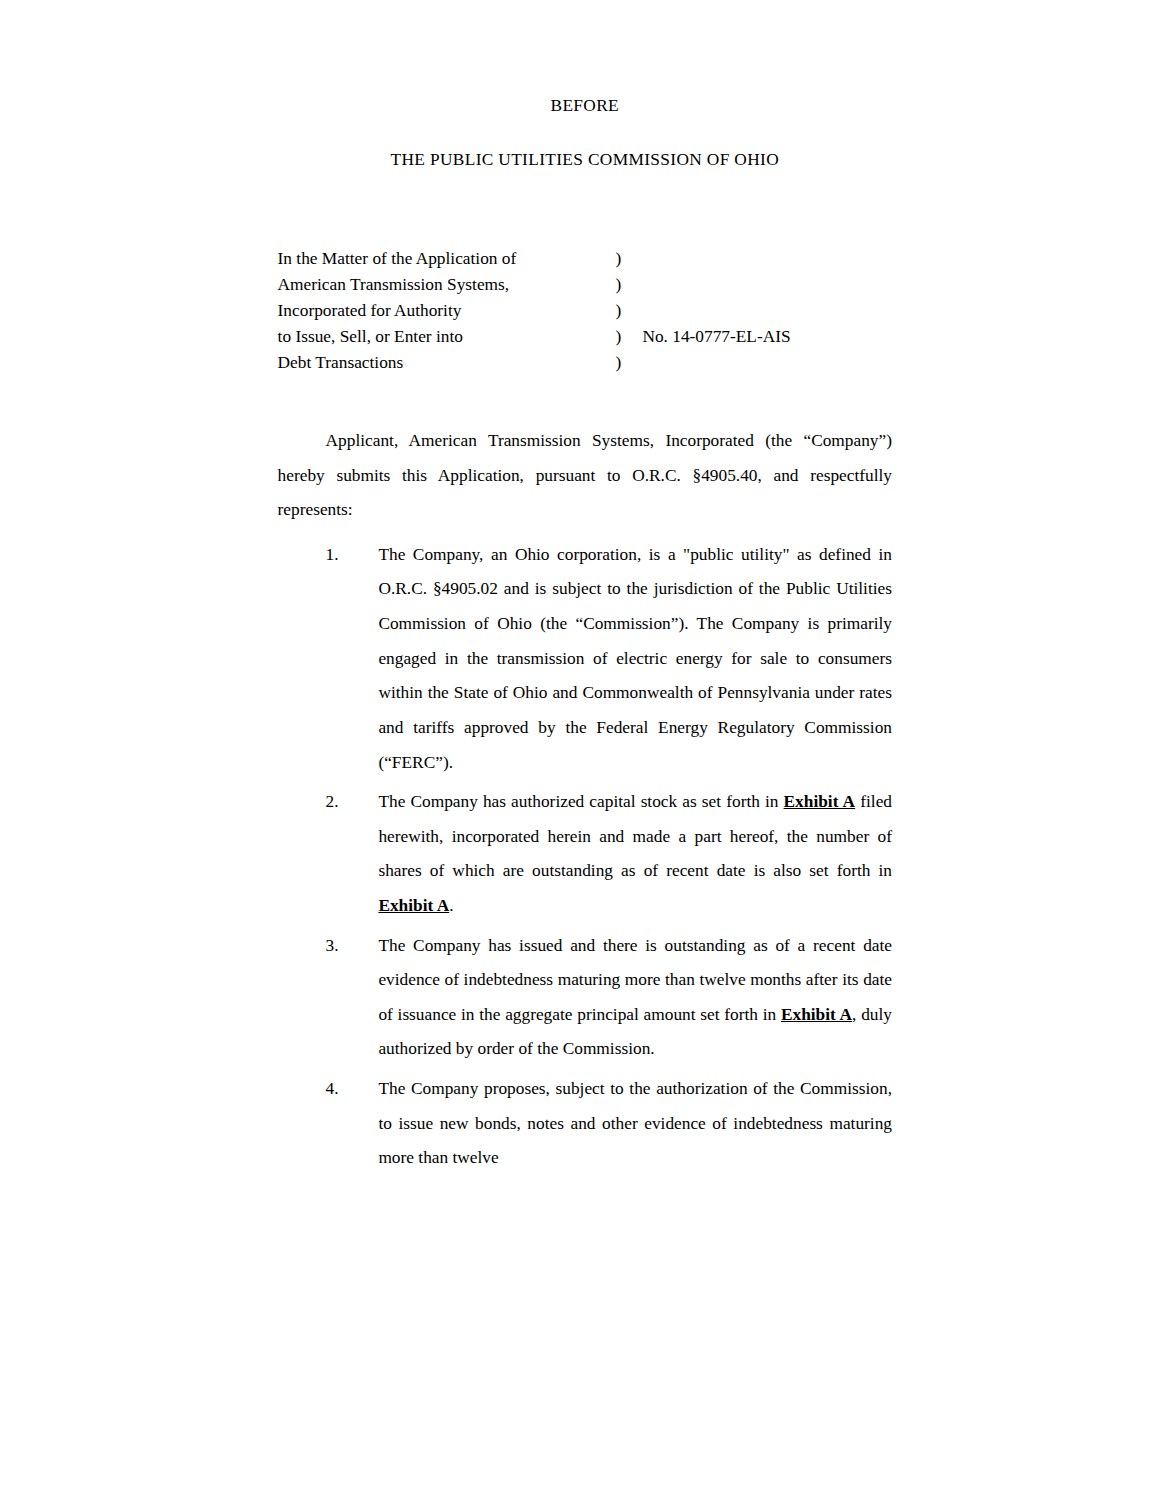BEFORE
THE PUBLIC UTILITIES COMMISSION OF OHIO
| In the Matter of the Application of | ) | |
| American Transmission Systems, | ) | |
| Incorporated for Authority | ) | |
| to Issue, Sell, or Enter into | ) | No. 14-0777-EL-AIS |
| Debt Transactions | ) | |
Applicant, American Transmission Systems, Incorporated (the “Company”) hereby submits this Application, pursuant to O.R.C. §4905.40, and respectfully represents:
1. The Company, an Ohio corporation, is a "public utility" as defined in O.R.C. §4905.02 and is subject to the jurisdiction of the Public Utilities Commission of Ohio (the “Commission”). The Company is primarily engaged in the transmission of electric energy for sale to consumers within the State of Ohio and Commonwealth of Pennsylvania under rates and tariffs approved by the Federal Energy Regulatory Commission (“FERC”).
2. The Company has authorized capital stock as set forth in Exhibit A filed herewith, incorporated herein and made a part hereof, the number of shares of which are outstanding as of recent date is also set forth in Exhibit A.
3. The Company has issued and there is outstanding as of a recent date evidence of indebtedness maturing more than twelve months after its date of issuance in the aggregate principal amount set forth in Exhibit A, duly authorized by order of the Commission.
4. The Company proposes, subject to the authorization of the Commission, to issue new bonds, notes and other evidence of indebtedness maturing more than twelve